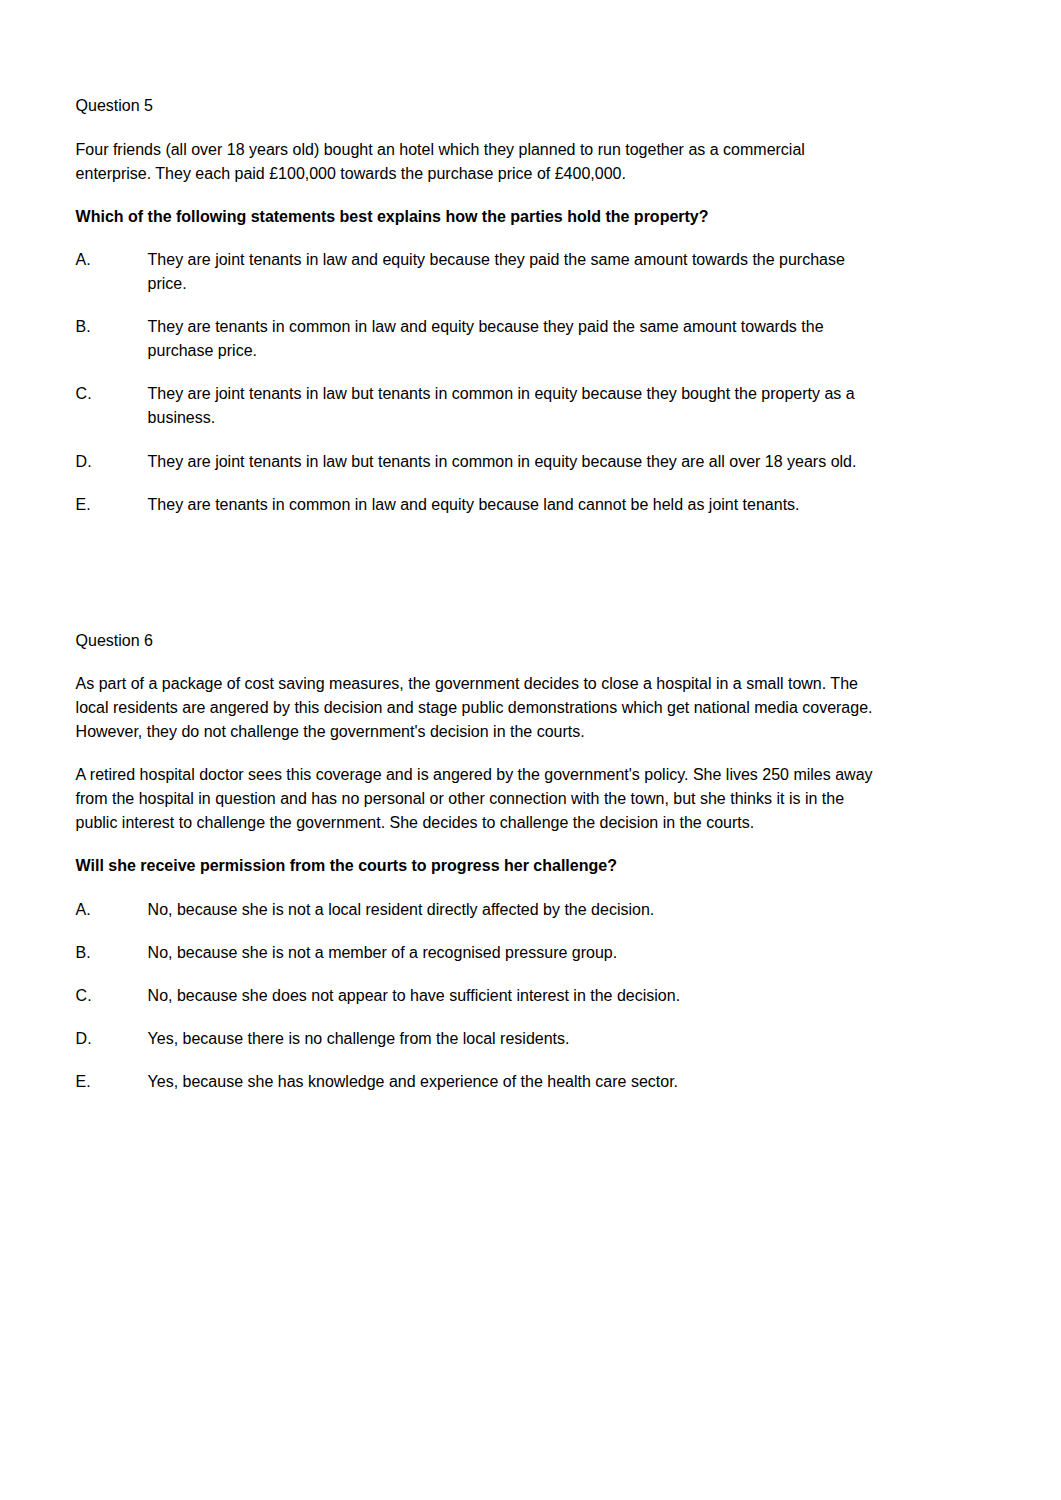Question 5
Four friends (all over 18 years old) bought an hotel which they planned to run together as a commercial enterprise. They each paid £100,000 towards the purchase price of £400,000.
Which of the following statements best explains how the parties hold the property?
A. They are joint tenants in law and equity because they paid the same amount towards the purchase price.
B. They are tenants in common in law and equity because they paid the same amount towards the purchase price.
C. They are joint tenants in law but tenants in common in equity because they bought the property as a business.
D. They are joint tenants in law but tenants in common in equity because they are all over 18 years old.
E. They are tenants in common in law and equity because land cannot be held as joint tenants.
Question 6
As part of a package of cost saving measures, the government decides to close a hospital in a small town. The local residents are angered by this decision and stage public demonstrations which get national media coverage. However, they do not challenge the government's decision in the courts.
A retired hospital doctor sees this coverage and is angered by the government's policy. She lives 250 miles away from the hospital in question and has no personal or other connection with the town, but she thinks it is in the public interest to challenge the government. She decides to challenge the decision in the courts.
Will she receive permission from the courts to progress her challenge?
A. No, because she is not a local resident directly affected by the decision.
B. No, because she is not a member of a recognised pressure group.
C. No, because she does not appear to have sufficient interest in the decision.
D. Yes, because there is no challenge from the local residents.
E. Yes, because she has knowledge and experience of the health care sector.